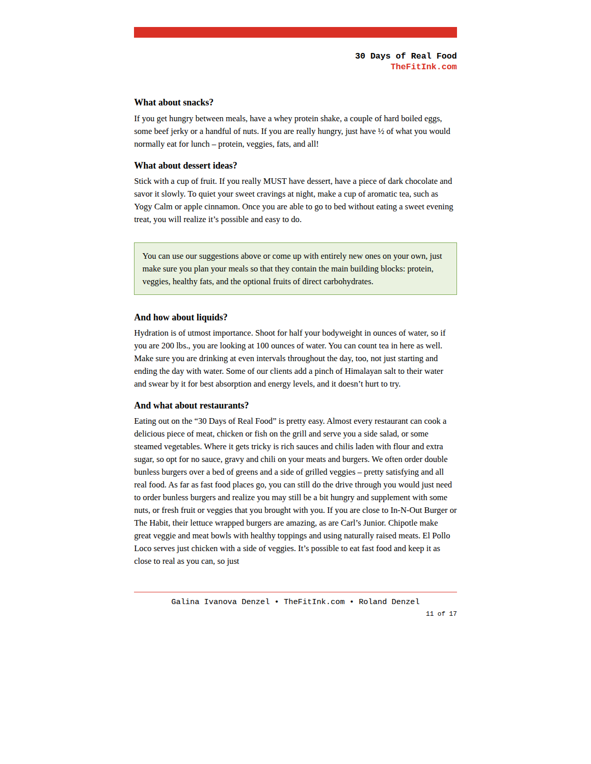30 Days of Real Food
TheFitInk.com
What about snacks?
If you get hungry between meals, have a whey protein shake, a couple of hard boiled eggs, some beef jerky or a handful of nuts. If you are really hungry, just have ½ of what you would normally eat for lunch – protein, veggies, fats, and all!
What about dessert ideas?
Stick with a cup of fruit. If you really MUST have dessert, have a piece of dark chocolate and savor it slowly. To quiet your sweet cravings at night, make a cup of aromatic tea, such as Yogy Calm or apple cinnamon. Once you are able to go to bed without eating a sweet evening treat, you will realize it’s possible and easy to do.
You can use our suggestions above or come up with entirely new ones on your own, just make sure you plan your meals so that they contain the main building blocks: protein, veggies, healthy fats, and the optional fruits of direct carbohydrates.
And how about liquids?
Hydration is of utmost importance. Shoot for half your bodyweight in ounces of water, so if you are 200 lbs., you are looking at 100 ounces of water. You can count tea in here as well. Make sure you are drinking at even intervals throughout the day, too, not just starting and ending the day with water. Some of our clients add a pinch of Himalayan salt to their water and swear by it for best absorption and energy levels, and it doesn’t hurt to try.
And what about restaurants?
Eating out on the “30 Days of Real Food” is pretty easy. Almost every restaurant can cook a delicious piece of meat, chicken or fish on the grill and serve you a side salad, or some steamed vegetables. Where it gets tricky is rich sauces and chilis laden with flour and extra sugar, so opt for no sauce, gravy and chili on your meats and burgers. We often order double bunless burgers over a bed of greens and a side of grilled veggies – pretty satisfying and all real food. As far as fast food places go, you can still do the drive through you would just need to order bunless burgers and realize you may still be a bit hungry and supplement with some nuts, or fresh fruit or veggies that you brought with you. If you are close to In-N-Out Burger or The Habit, their lettuce wrapped burgers are amazing, as are Carl’s Junior. Chipotle make great veggie and meat bowls with healthy toppings and using naturally raised meats. El Pollo Loco serves just chicken with a side of veggies. It’s possible to eat fast food and keep it as close to real as you can, so just
Galina Ivanova Denzel • TheFitInk.com • Roland Denzel
11 of 17